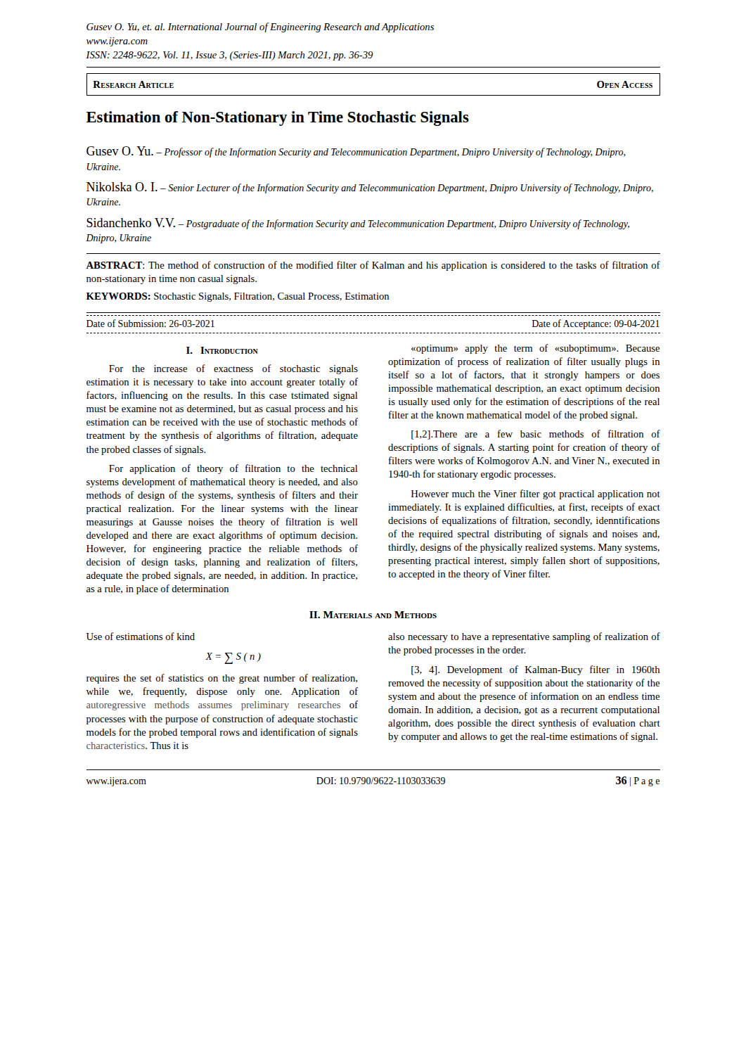Gusev O. Yu, et. al. International Journal of Engineering Research and Applications
www.ijera.com
ISSN: 2248-9622, Vol. 11, Issue 3, (Series-III) March 2021, pp. 36-39
Research Article Open Access
Estimation of Non-Stationary in Time Stochastic Signals
Gusev O. Yu. – Professor of the Information Security and Telecommunication Department, Dnipro University of Technology, Dnipro, Ukraine.
Nikolska O. I. – Senior Lecturer of the Information Security and Telecommunication Department, Dnipro University of Technology, Dnipro, Ukraine.
Sidanchenko V.V. – Postgraduate of the Information Security and Telecommunication Department, Dnipro University of Technology, Dnipro, Ukraine
ABSTRACT: The method of construction of the modified filter of Kalman and his application is considered to the tasks of filtration of non-stationary in time non casual signals.
KEYWORDS: Stochastic Signals, Filtration, Casual Process, Estimation
Date of Submission: 26-03-2021 Date of Acceptance: 09-04-2021
I. Introduction
For the increase of exactness of stochastic signals estimation it is necessary to take into account greater totally of factors, influencing on the results. In this case tstimated signal must be examine not as determined, but as casual process and his estimation can be received with the use of stochastic methods of treatment by the synthesis of algorithms of filtration, adequate the probed classes of signals.
For application of theory of filtration to the technical systems development of mathematical theory is needed, and also methods of design of the systems, synthesis of filters and their practical realization. For the linear systems with the linear measurings at Gausse noises the theory of filtration is well developed and there are exact algorithms of optimum decision. However, for engineering practice the reliable methods of decision of design tasks, planning and realization of filters, adequate the probed signals, are needed, in addition. In practice, as a rule, in place of determination
«optimum» apply the term of «suboptimum». Because optimization of process of realization of filter usually plugs in itself so a lot of factors, that it strongly hampers or does impossible mathematical description, an exact optimum decision is usually used only for the estimation of descriptions of the real filter at the known mathematical model of the probed signal.
[1,2].There are a few basic methods of filtration of descriptions of signals. A starting point for creation of theory of filters were works of Kolmogorov A.N. and Viner N., executed in 1940-th for stationary ergodic processes.
However much the Viner filter got practical application not immediately. It is explained difficulties, at first, receipts of exact decisions of equalizations of filtration, secondly, idenntifications of the required spectral distributing of signals and noises and, thirdly, designs of the physically realized systems. Many systems, presenting practical interest, simply fallen short of suppositions, to accepted in the theory of Viner filter.
II. Materials and Methods
Use of estimations of kind
X = ∑ S ( n )
requires the set of statistics on the great number of realization, while we, frequently, dispose only one. Application of autoregressive methods assumes preliminary researches of processes with the purpose of construction of adequate stochastic models for the probed temporal rows and identification of signals characteristics. Thus it is
also necessary to have a representative sampling of realization of the probed processes in the order.
[3, 4]. Development of Kalman-Bucy filter in 1960th removed the necessity of supposition about the stationarity of the system and about the presence of information on an endless time domain. In addition, a decision, got as a recurrent computational algorithm, does possible the direct synthesis of evaluation chart by computer and allows to get the real-time estimations of signal.
www.ijera.com DOI: 10.9790/9622-1103033639 36 | P a g e